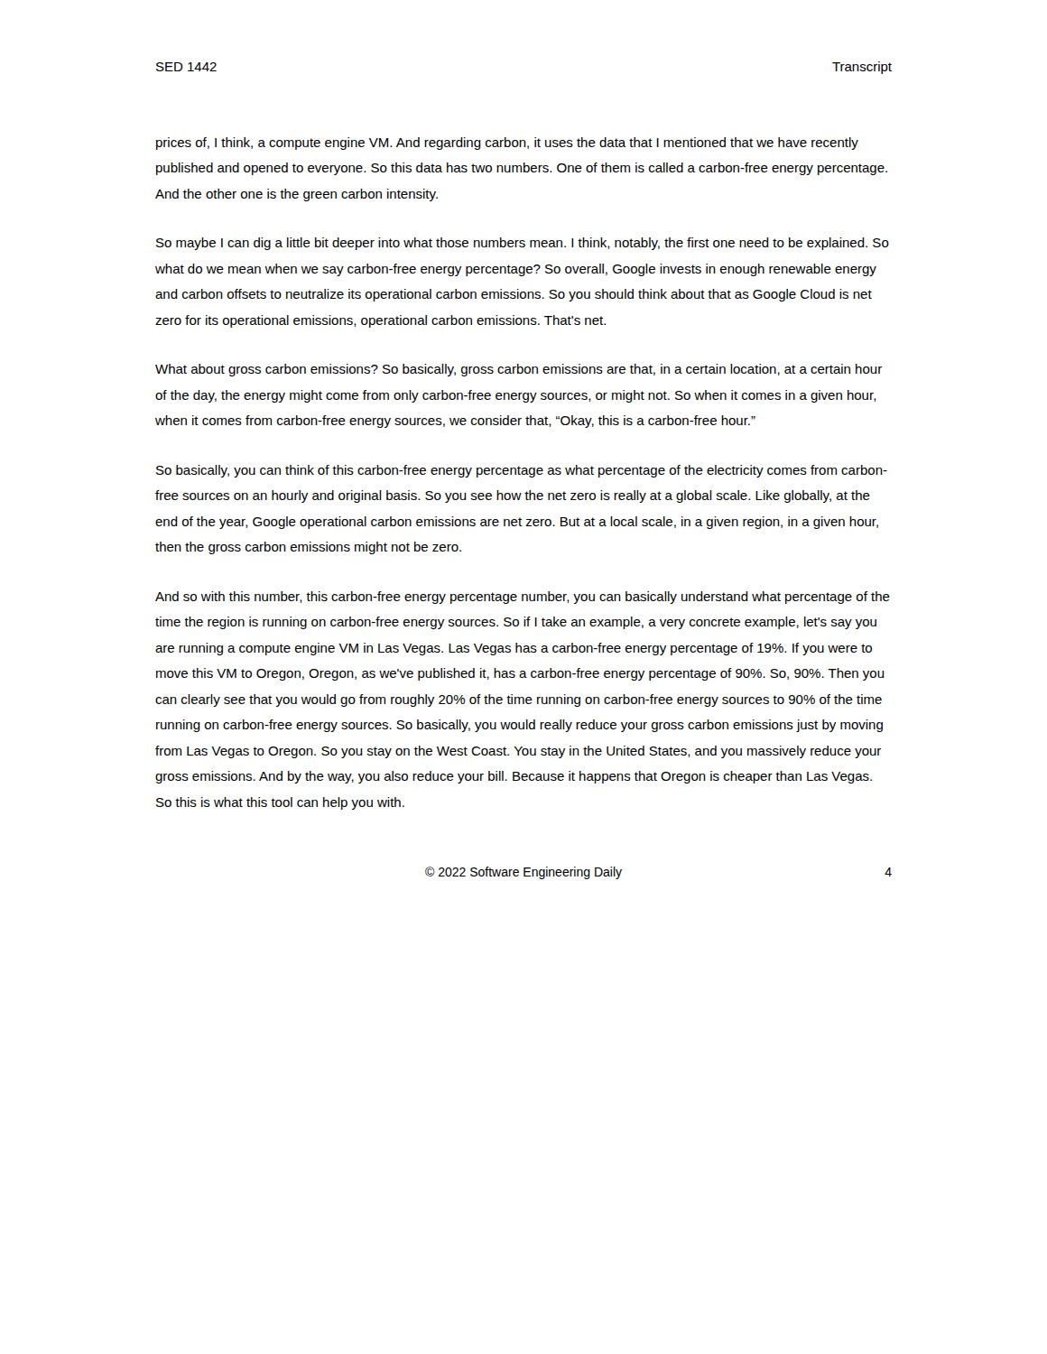SED 1442 Transcript
prices of, I think, a compute engine VM. And regarding carbon, it uses the data that I mentioned that we have recently published and opened to everyone. So this data has two numbers. One of them is called a carbon-free energy percentage. And the other one is the green carbon intensity.
So maybe I can dig a little bit deeper into what those numbers mean. I think, notably, the first one need to be explained. So what do we mean when we say carbon-free energy percentage? So overall, Google invests in enough renewable energy and carbon offsets to neutralize its operational carbon emissions. So you should think about that as Google Cloud is net zero for its operational emissions, operational carbon emissions. That's net.
What about gross carbon emissions? So basically, gross carbon emissions are that, in a certain location, at a certain hour of the day, the energy might come from only carbon-free energy sources, or might not. So when it comes in a given hour, when it comes from carbon-free energy sources, we consider that, “Okay, this is a carbon-free hour.”
So basically, you can think of this carbon-free energy percentage as what percentage of the electricity comes from carbon-free sources on an hourly and original basis. So you see how the net zero is really at a global scale. Like globally, at the end of the year, Google operational carbon emissions are net zero. But at a local scale, in a given region, in a given hour, then the gross carbon emissions might not be zero.
And so with this number, this carbon-free energy percentage number, you can basically understand what percentage of the time the region is running on carbon-free energy sources. So if I take an example, a very concrete example, let's say you are running a compute engine VM in Las Vegas. Las Vegas has a carbon-free energy percentage of 19%. If you were to move this VM to Oregon, Oregon, as we've published it, has a carbon-free energy percentage of 90%. So, 90%. Then you can clearly see that you would go from roughly 20% of the time running on carbon-free energy sources to 90% of the time running on carbon-free energy sources. So basically, you would really reduce your gross carbon emissions just by moving from Las Vegas to Oregon. So you stay on the West Coast. You stay in the United States, and you massively reduce your gross emissions. And by the way, you also reduce your bill. Because it happens that Oregon is cheaper than Las Vegas. So this is what this tool can help you with.
© 2022 Software Engineering Daily 4